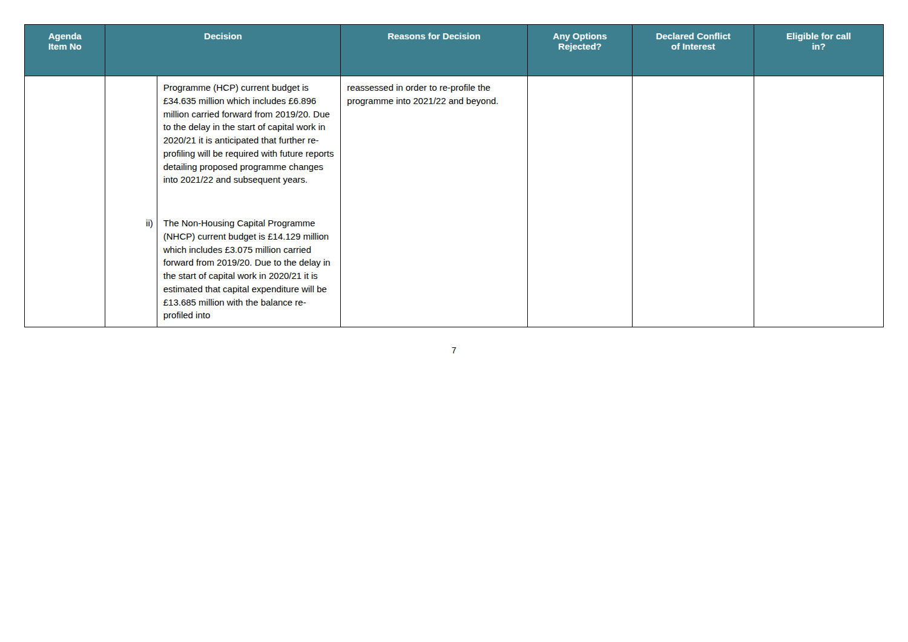| Agenda Item No | Decision | Reasons for Decision | Any Options Rejected? | Declared Conflict of Interest | Eligible for call in? |
| --- | --- | --- | --- | --- | --- |
| | Programme (HCP) current budget is £34.635 million which includes £6.896 million carried forward from 2019/20. Due to the delay in the start of capital work in 2020/21 it is anticipated that further re-profiling will be required with future reports detailing proposed programme changes into 2021/22 and subsequent years. ii) The Non-Housing Capital Programme (NHCP) current budget is £14.129 million which includes £3.075 million carried forward from 2019/20. Due to the delay in the start of capital work in 2020/21 it is estimated that capital expenditure will be £13.685 million with the balance re-profiled into | reassessed in order to re-profile the programme into 2021/22 and beyond. | | | |
7